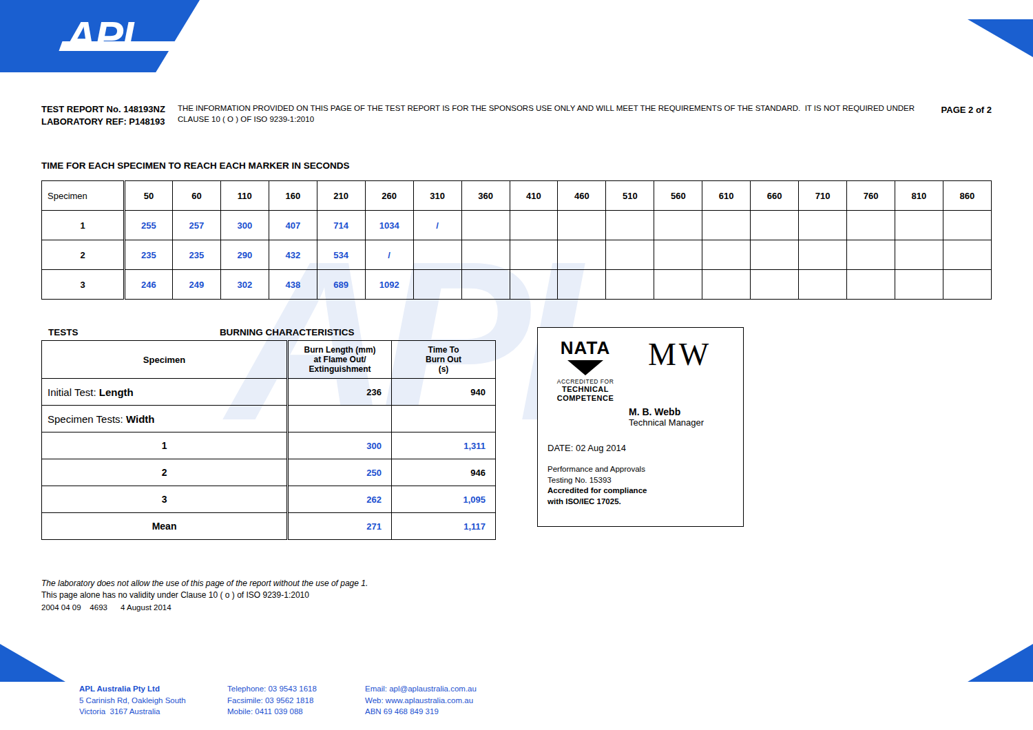APL
APL
TEST REPORT No. 148193NZ
LABORATORY REF: P148193
THE INFORMATION PROVIDED ON THIS PAGE OF THE TEST REPORT IS FOR THE SPONSORS USE ONLY AND WILL MEET THE REQUIREMENTS OF THE STANDARD. IT IS NOT REQUIRED UNDER Clause 10 ( o ) of ISO 9239-1:2010
PAGE 2 of 2
TIME FOR EACH SPECIMEN TO REACH EACH MARKER IN SECONDS
| Specimen | 50 | 60 | 110 | 160 | 210 | 260 | 310 | 360 | 410 | 460 | 510 | 560 | 610 | 660 | 710 | 760 | 810 | 860 |
| --- | --- | --- | --- | --- | --- | --- | --- | --- | --- | --- | --- | --- | --- | --- | --- | --- | --- | --- |
| 1 | 255 | 257 | 300 | 407 | 714 | 1034 | / | | | | | | | | | | | |
| 2 | 235 | 235 | 290 | 432 | 534 | / | | | | | | | | | | | | |
| 3 | 246 | 249 | 302 | 438 | 689 | 1092 | | | | | | | | | | | | |
TESTS
BURNING CHARACTERISTICS
| Specimen | Burn Length (mm) at Flame Out/ Extinguishment | Time To Burn Out (s) |
| --- | --- | --- |
| Initial Test: Length | 236 | 940 |
| Specimen Tests: Width | | |
| 1 | 300 | 1,311 |
| 2 | 250 | 946 |
| 3 | 262 | 1,095 |
| Mean | 271 | 1,117 |
NATA
ACCREDITED FOR
TECHNICAL
COMPETENCE
M W
M. B. Webb
Technical Manager
DATE: 02 Aug 2014
Performance and Approvals
Testing No. 15393
Accredited for compliance
with ISO/IEC 17025.
The laboratory does not allow the use of this page of the report without the use of page 1.
This page alone has no validity under Clause 10 ( o ) of ISO 9239-1:2010
2004 04 09 4693 4 August 2014
APL Australia Pty Ltd
5 Carinish Rd, Oakleigh South
Victoria 3167 Australia
Telephone: 03 9543 1618
Facsimile: 03 9562 1818
Mobile: 0411 039 088
Email: apl@aplaustralia.com.au
Web: www.aplaustralia.com.au
ABN 69 468 849 319